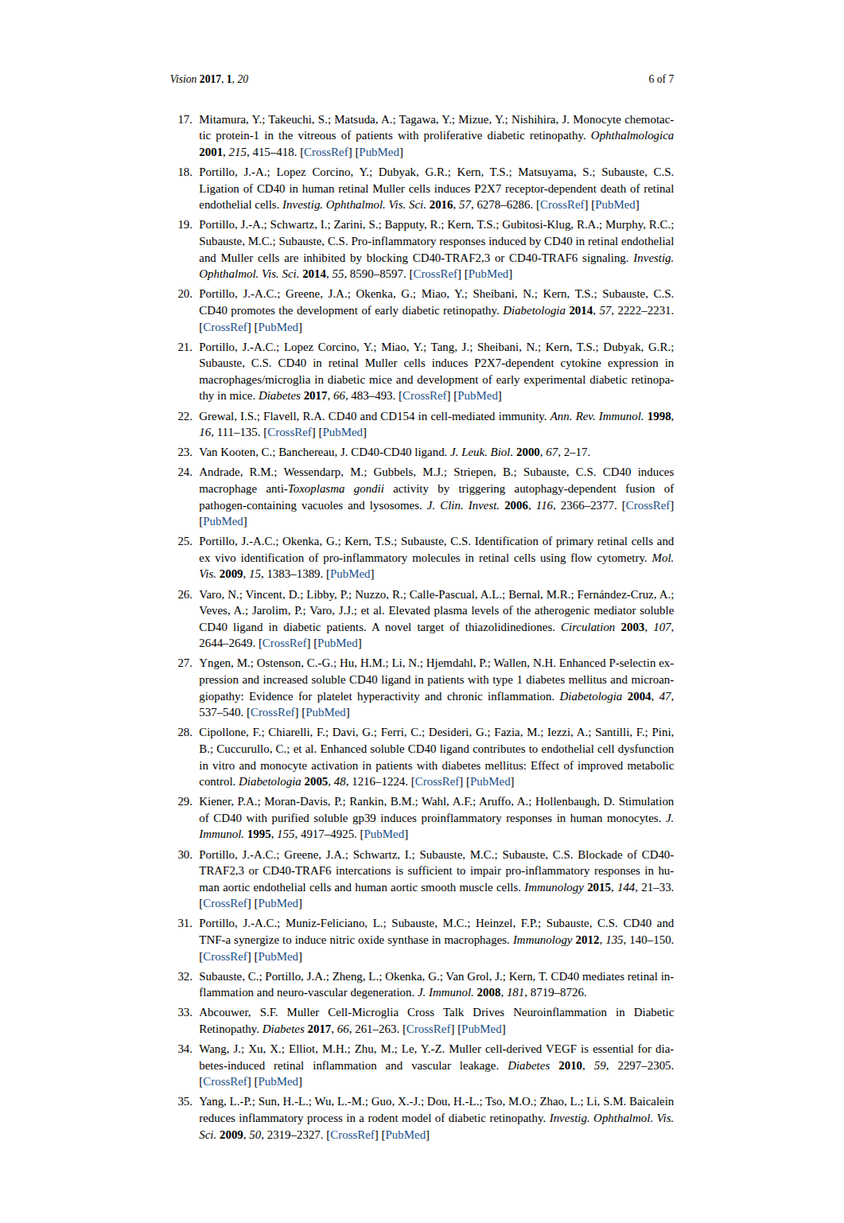Vision 2017, 1, 20
6 of 7
17. Mitamura, Y.; Takeuchi, S.; Matsuda, A.; Tagawa, Y.; Mizue, Y.; Nishihira, J. Monocyte chemotactic protein-1 in the vitreous of patients with proliferative diabetic retinopathy. Ophthalmologica 2001, 215, 415–418. [CrossRef] [PubMed]
18. Portillo, J.-A.; Lopez Corcino, Y.; Dubyak, G.R.; Kern, T.S.; Matsuyama, S.; Subauste, C.S. Ligation of CD40 in human retinal Muller cells induces P2X7 receptor-dependent death of retinal endothelial cells. Investig. Ophthalmol. Vis. Sci. 2016, 57, 6278–6286. [CrossRef] [PubMed]
19. Portillo, J.-A.; Schwartz, I.; Zarini, S.; Bapputy, R.; Kern, T.S.; Gubitosi-Klug, R.A.; Murphy, R.C.; Subauste, M.C.; Subauste, C.S. Pro-inflammatory responses induced by CD40 in retinal endothelial and Muller cells are inhibited by blocking CD40-TRAF2,3 or CD40-TRAF6 signaling. Investig. Ophthalmol. Vis. Sci. 2014, 55, 8590–8597. [CrossRef] [PubMed]
20. Portillo, J.-A.C.; Greene, J.A.; Okenka, G.; Miao, Y.; Sheibani, N.; Kern, T.S.; Subauste, C.S. CD40 promotes the development of early diabetic retinopathy. Diabetologia 2014, 57, 2222–2231. [CrossRef] [PubMed]
21. Portillo, J.-A.C.; Lopez Corcino, Y.; Miao, Y.; Tang, J.; Sheibani, N.; Kern, T.S.; Dubyak, G.R.; Subauste, C.S. CD40 in retinal Muller cells induces P2X7-dependent cytokine expression in macrophages/microglia in diabetic mice and development of early experimental diabetic retinopathy in mice. Diabetes 2017, 66, 483–493. [CrossRef] [PubMed]
22. Grewal, I.S.; Flavell, R.A. CD40 and CD154 in cell-mediated immunity. Ann. Rev. Immunol. 1998, 16, 111–135. [CrossRef] [PubMed]
23. Van Kooten, C.; Banchereau, J. CD40-CD40 ligand. J. Leuk. Biol. 2000, 67, 2–17.
24. Andrade, R.M.; Wessendarp, M.; Gubbels, M.J.; Striepen, B.; Subauste, C.S. CD40 induces macrophage anti-Toxoplasma gondii activity by triggering autophagy-dependent fusion of pathogen-containing vacuoles and lysosomes. J. Clin. Invest. 2006, 116, 2366–2377. [CrossRef] [PubMed]
25. Portillo, J.-A.C.; Okenka, G.; Kern, T.S.; Subauste, C.S. Identification of primary retinal cells and ex vivo identification of pro-inflammatory molecules in retinal cells using flow cytometry. Mol. Vis. 2009, 15, 1383–1389. [PubMed]
26. Varo, N.; Vincent, D.; Libby, P.; Nuzzo, R.; Calle-Pascual, A.L.; Bernal, M.R.; Fernández-Cruz, A.; Veves, A.; Jarolim, P.; Varo, J.J.; et al. Elevated plasma levels of the atherogenic mediator soluble CD40 ligand in diabetic patients. A novel target of thiazolidinediones. Circulation 2003, 107, 2644–2649. [CrossRef] [PubMed]
27. Yngen, M.; Ostenson, C.-G.; Hu, H.M.; Li, N.; Hjemdahl, P.; Wallen, N.H. Enhanced P-selectin expression and increased soluble CD40 ligand in patients with type 1 diabetes mellitus and microangiopathy: Evidence for platelet hyperactivity and chronic inflammation. Diabetologia 2004, 47, 537–540. [CrossRef] [PubMed]
28. Cipollone, F.; Chiarelli, F.; Davi, G.; Ferri, C.; Desideri, G.; Fazia, M.; Iezzi, A.; Santilli, F.; Pini, B.; Cuccurullo, C.; et al. Enhanced soluble CD40 ligand contributes to endothelial cell dysfunction in vitro and monocyte activation in patients with diabetes mellitus: Effect of improved metabolic control. Diabetologia 2005, 48, 1216–1224. [CrossRef] [PubMed]
29. Kiener, P.A.; Moran-Davis, P.; Rankin, B.M.; Wahl, A.F.; Aruffo, A.; Hollenbaugh, D. Stimulation of CD40 with purified soluble gp39 induces proinflammatory responses in human monocytes. J. Immunol. 1995, 155, 4917–4925. [PubMed]
30. Portillo, J.-A.C.; Greene, J.A.; Schwartz, I.; Subauste, M.C.; Subauste, C.S. Blockade of CD40-TRAF2,3 or CD40-TRAF6 intercations is sufficient to impair pro-inflammatory responses in human aortic endothelial cells and human aortic smooth muscle cells. Immunology 2015, 144, 21–33. [CrossRef] [PubMed]
31. Portillo, J.-A.C.; Muniz-Feliciano, L.; Subauste, M.C.; Heinzel, F.P.; Subauste, C.S. CD40 and TNF-a synergize to induce nitric oxide synthase in macrophages. Immunology 2012, 135, 140–150. [CrossRef] [PubMed]
32. Subauste, C.; Portillo, J.A.; Zheng, L.; Okenka, G.; Van Grol, J.; Kern, T. CD40 mediates retinal inflammation and neuro-vascular degeneration. J. Immunol. 2008, 181, 8719–8726.
33. Abcouwer, S.F. Muller Cell-Microglia Cross Talk Drives Neuroinflammation in Diabetic Retinopathy. Diabetes 2017, 66, 261–263. [CrossRef] [PubMed]
34. Wang, J.; Xu, X.; Elliot, M.H.; Zhu, M.; Le, Y.-Z. Muller cell-derived VEGF is essential for diabetes-induced retinal inflammation and vascular leakage. Diabetes 2010, 59, 2297–2305. [CrossRef] [PubMed]
35. Yang, L.-P.; Sun, H.-L.; Wu, L.-M.; Guo, X.-J.; Dou, H.-L.; Tso, M.O.; Zhao, L.; Li, S.M. Baicalein reduces inflammatory process in a rodent model of diabetic retinopathy. Investig. Ophthalmol. Vis. Sci. 2009, 50, 2319–2327. [CrossRef] [PubMed]